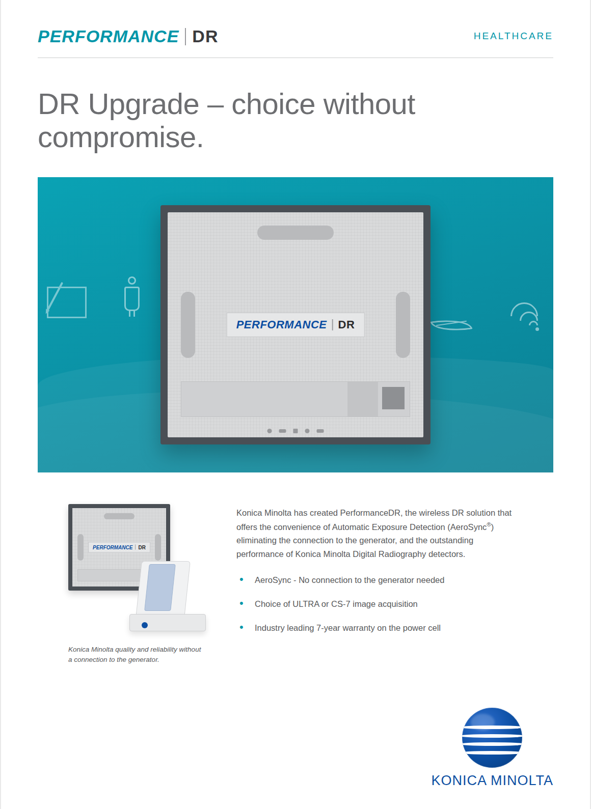PERFORMANCE DR
HEALTHCARE
DR Upgrade – choice without
compromise.
PERFORMANCE DR
PERFORMANCE DR
Konica Minolta quality and reliability without a connection to the generator.
Konica Minolta has created PerformanceDR, the wireless DR solution that offers the convenience of Automatic Exposure Detection (AeroSync®) eliminating the connection to the generator, and the outstanding performance of Konica Minolta Digital Radiography detectors.
AeroSync - No connection to the generator needed
Choice of ULTRA or CS-7 image acquisition
Industry leading 7-year warranty on the power cell
KONICA MINOLTA